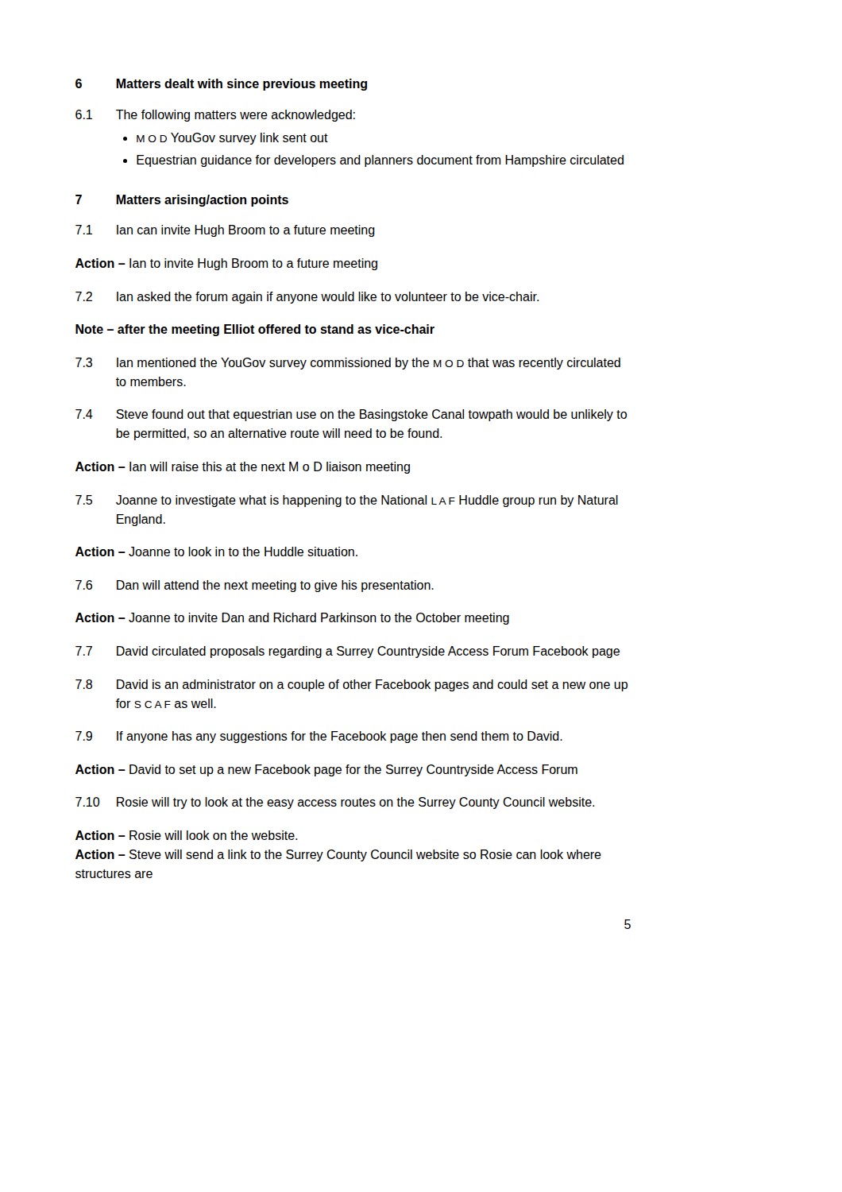6
Matters dealt with since previous meeting
6.1
The following matters were acknowledged:
M O D YouGov survey link sent out
Equestrian guidance for developers and planners document from Hampshire circulated
7
Matters arising/action points
7.1
Ian can invite Hugh Broom to a future meeting
Action – Ian to invite Hugh Broom to a future meeting
7.2
Ian asked the forum again if anyone would like to volunteer to be vice-chair.
Note – after the meeting Elliot offered to stand as vice-chair
7.3
Ian mentioned the YouGov survey commissioned by the M O D that was recently circulated to members.
7.4
Steve found out that equestrian use on the Basingstoke Canal towpath would be unlikely to be permitted, so an alternative route will need to be found.
Action – Ian will raise this at the next M o D liaison meeting
7.5
Joanne to investigate what is happening to the National L A F Huddle group run by Natural England.
Action – Joanne to look in to the Huddle situation.
7.6
Dan will attend the next meeting to give his presentation.
Action – Joanne to invite Dan and Richard Parkinson to the October meeting
7.7
David circulated proposals regarding a Surrey Countryside Access Forum Facebook page
7.8
David is an administrator on a couple of other Facebook pages and could set a new one up for S C A F as well.
7.9
If anyone has any suggestions for the Facebook page then send them to David.
Action – David to set up a new Facebook page for the Surrey Countryside Access Forum
7.10
Rosie will try to look at the easy access routes on the Surrey County Council website.
Action – Rosie will look on the website.
Action – Steve will send a link to the Surrey County Council website so Rosie can look where structures are
5